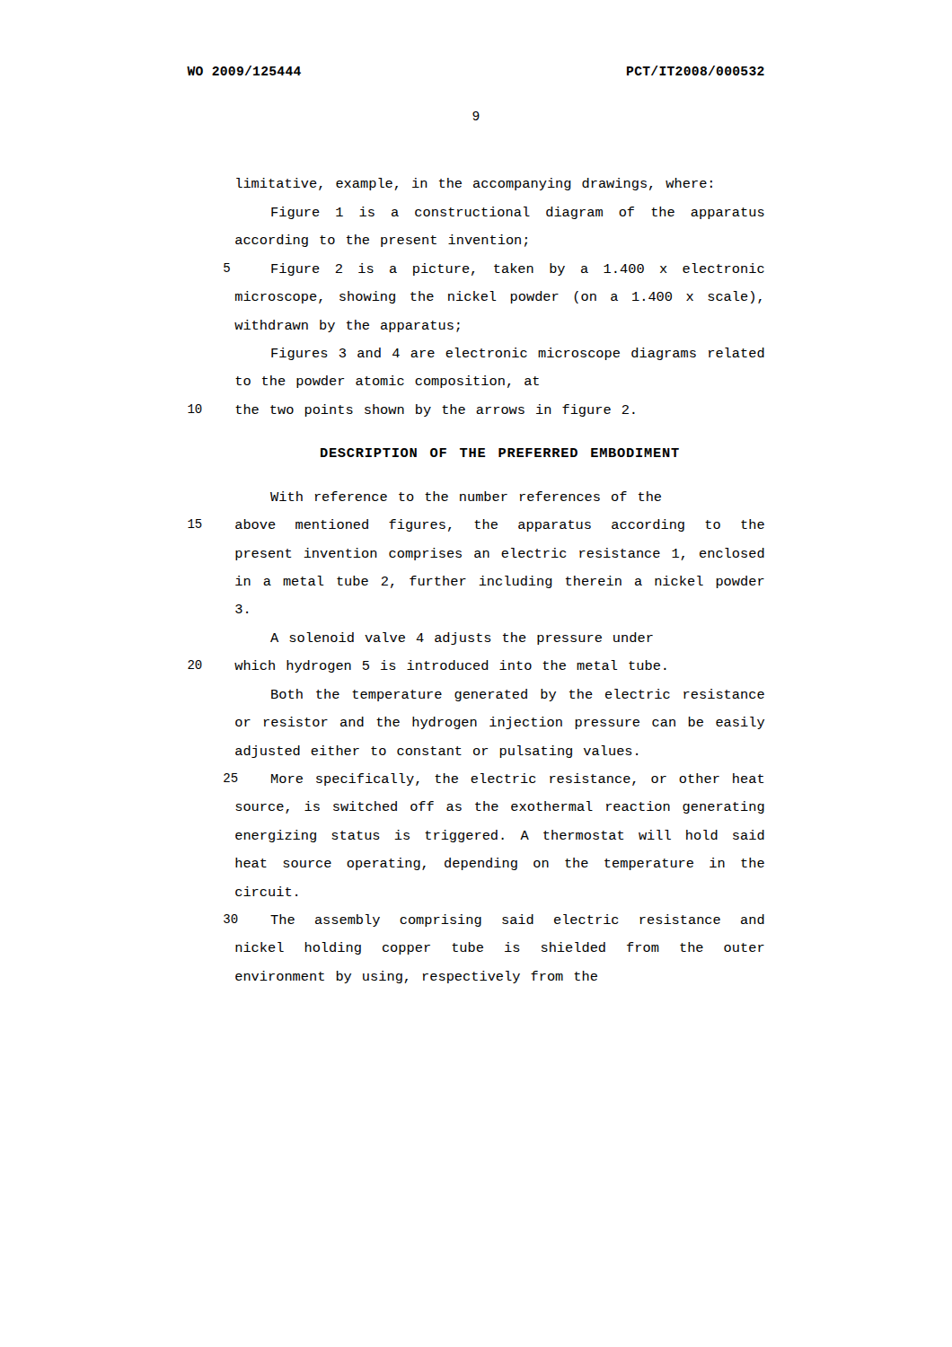WO 2009/125444 PCT/IT2008/000532
9
limitative, example, in the accompanying drawings, where:
Figure 1 is a constructional diagram of the apparatus according to the present invention;
5 Figure 2 is a picture, taken by a 1.400 x electronic microscope, showing the nickel powder (on a 1.400 x scale), withdrawn by the apparatus;
Figures 3 and 4 are electronic microscope diagrams related to the powder atomic composition, at
10the two points shown by the arrows in figure 2.
DESCRIPTION OF THE PREFERRED EMBODIMENT
With reference to the number references of the
15above mentioned figures, the apparatus according to the present invention comprises an electric resistance 1, enclosed in a metal tube 2, further including therein a nickel powder 3.
A solenoid valve 4 adjusts the pressure under
20which hydrogen 5 is introduced into the metal tube.
Both the temperature generated by the electric resistance or resistor and the hydrogen injection pressure can be easily adjusted either to constant or pulsating values.
25 More specifically, the electric resistance, or other heat source, is switched off as the exothermal reaction generating energizing status is triggered. A thermostat will hold said heat source operating, depending on the temperature in the circuit.
30 The assembly comprising said electric resistance and nickel holding copper tube is shielded from the outer environment by using, respectively from the